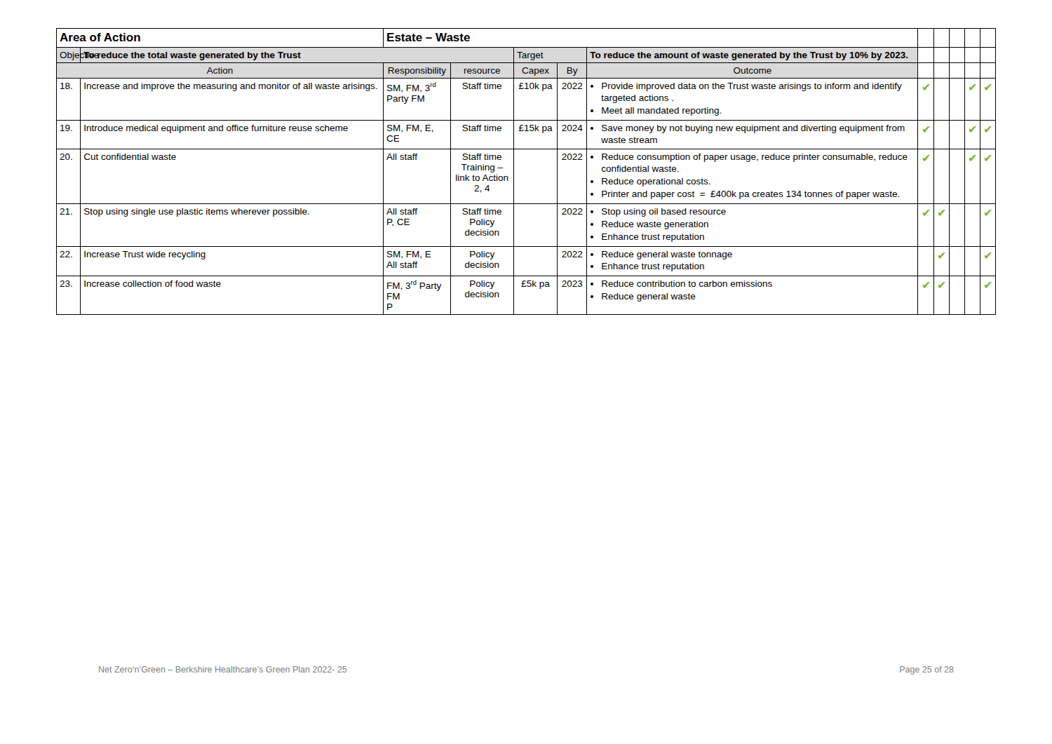| Area of Action | Estate – Waste | | | | | |
| Objective | To reduce the total waste generated by the Trust | Target | To reduce the amount of waste generated by the Trust by 10% by 2023. | | | | | |
| Action | Responsibility | resource | Capex | By | Outcome | | | | | |
| 18. | Increase and improve the measuring and monitor of all waste arisings. | SM, FM, 3 rd Party FM | Staff time | £10k pa | 2022 | Provide improved data on the Trust waste arisings to inform and identify targeted actions . Meet all mandated reporting. | ✔ | | | ✔ | ✔ |
| 19. | Introduce medical equipment and office furniture reuse scheme | SM, FM, E, CE | Staff time | £15k pa | 2024 | Save money by not buying new equipment and diverting equipment from waste stream | ✔ | | | ✔ | ✔ |
| 20. | Cut confidential waste | All staff | Staff time Training – link to Action 2, 4 | | 2022 | Reduce consumption of paper usage, reduce printer consumable, reduce confidential waste. Reduce operational costs. Printer and paper cost = £400k pa creates 134 tonnes of paper waste. | ✔ | | | ✔ | ✔ |
| 21. | Stop using single use plastic items wherever possible. | All staff P, CE | Staff time Policy decision | | 2022 | Stop using oil based resource Reduce waste generation Enhance trust reputation | ✔ | ✔ | | | ✔ |
| 22. | Increase Trust wide recycling | SM, FM, E All staff | Policy decision | | 2022 | Reduce general waste tonnage Enhance trust reputation | | ✔ | | | ✔ |
| 23. | Increase collection of food waste | FM, 3 rd Party FM P | Policy decision | £5k pa | 2023 | Reduce contribution to carbon emissions Reduce general waste | ✔ | ✔ | | | ✔ |
Net Zero‘n’Green – Berkshire Healthcare’s Green Plan 2022- 25
Page 25 of 28